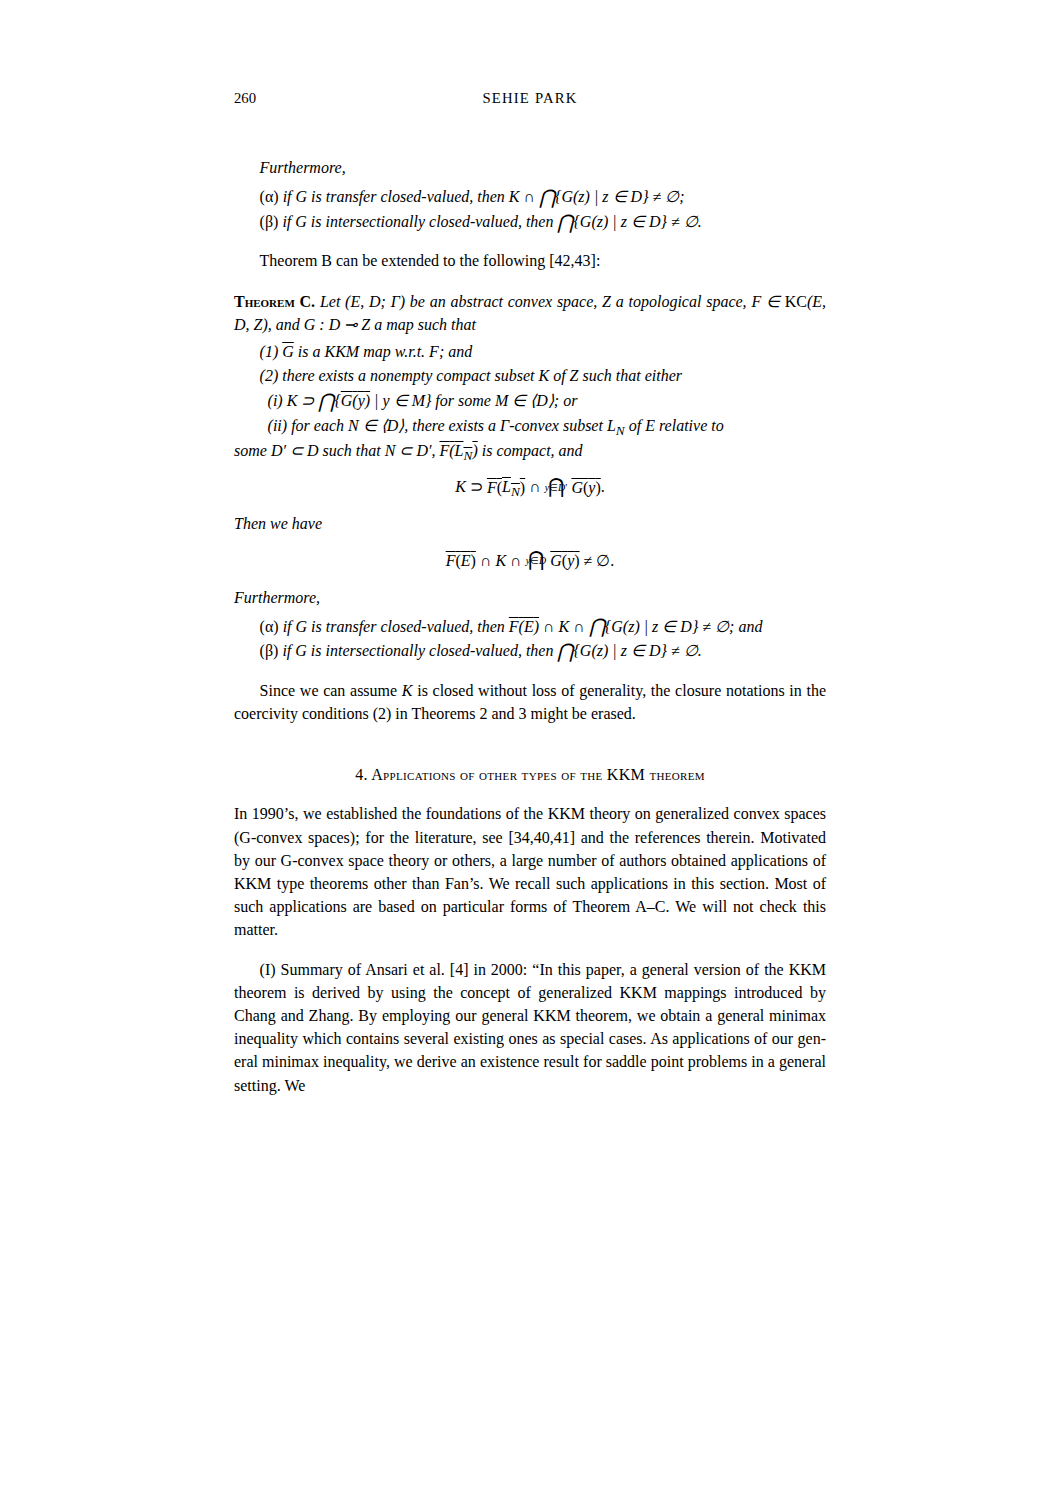260 Sehie Park
Furthermore,
(α) if G is transfer closed-valued, then K ∩ ⋂{G(z) | z ∈ D} ≠ ∅;
(β) if G is intersectionally closed-valued, then ⋂{G(z) | z ∈ D} ≠ ∅.
Theorem B can be extended to the following [42,43]:
Theorem C. Let (E, D; Γ) be an abstract convex space, Z a topological space, F ∈ KC(E, D, Z), and G : D ⊸ Z a map such that
(1) G is a KKM map w.r.t. F; and
(2) there exists a nonempty compact subset K of Z such that either
(i) K ⊃ ⋂{G(y) | y ∈ M} for some M ∈ ⟨D⟩; or
(ii) for each N ∈ ⟨D⟩, there exists a Γ-convex subset LN of E relative to
some D′ ⊂ D such that N ⊂ D′, F(LN) is compact, and
K ⊃ F(LN) ∩ ⋂y∈D′ G(y).
Then we have
F(E) ∩ K ∩ ⋂y∈D G(y) ≠ ∅.
Furthermore,
(α) if G is transfer closed-valued, then F(E) ∩ K ∩ ⋂{G(z) | z ∈ D} ≠ ∅; and
(β) if G is intersectionally closed-valued, then ⋂{G(z) | z ∈ D} ≠ ∅.
Since we can assume K is closed without loss of generality, the closure notations in the coercivity conditions (2) in Theorems 2 and 3 might be erased.
4. Applications of other types of the KKM theorem
In 1990’s, we established the foundations of the KKM theory on generalized convex spaces (G-convex spaces); for the literature, see [34,40,41] and the references therein. Motivated by our G-convex space theory or others, a large number of authors obtained applications of KKM type theorems other than Fan’s. We recall such applications in this section. Most of such applications are based on particular forms of Theorem A–C. We will not check this matter.
(I) Summary of Ansari et al. [4] in 2000: “In this paper, a general version of the KKM theorem is derived by using the concept of generalized KKM mappings introduced by Chang and Zhang. By employing our general KKM theorem, we obtain a general minimax inequality which contains several existing ones as special cases. As applications of our general minimax inequality, we derive an existence result for saddle point problems in a general setting. We